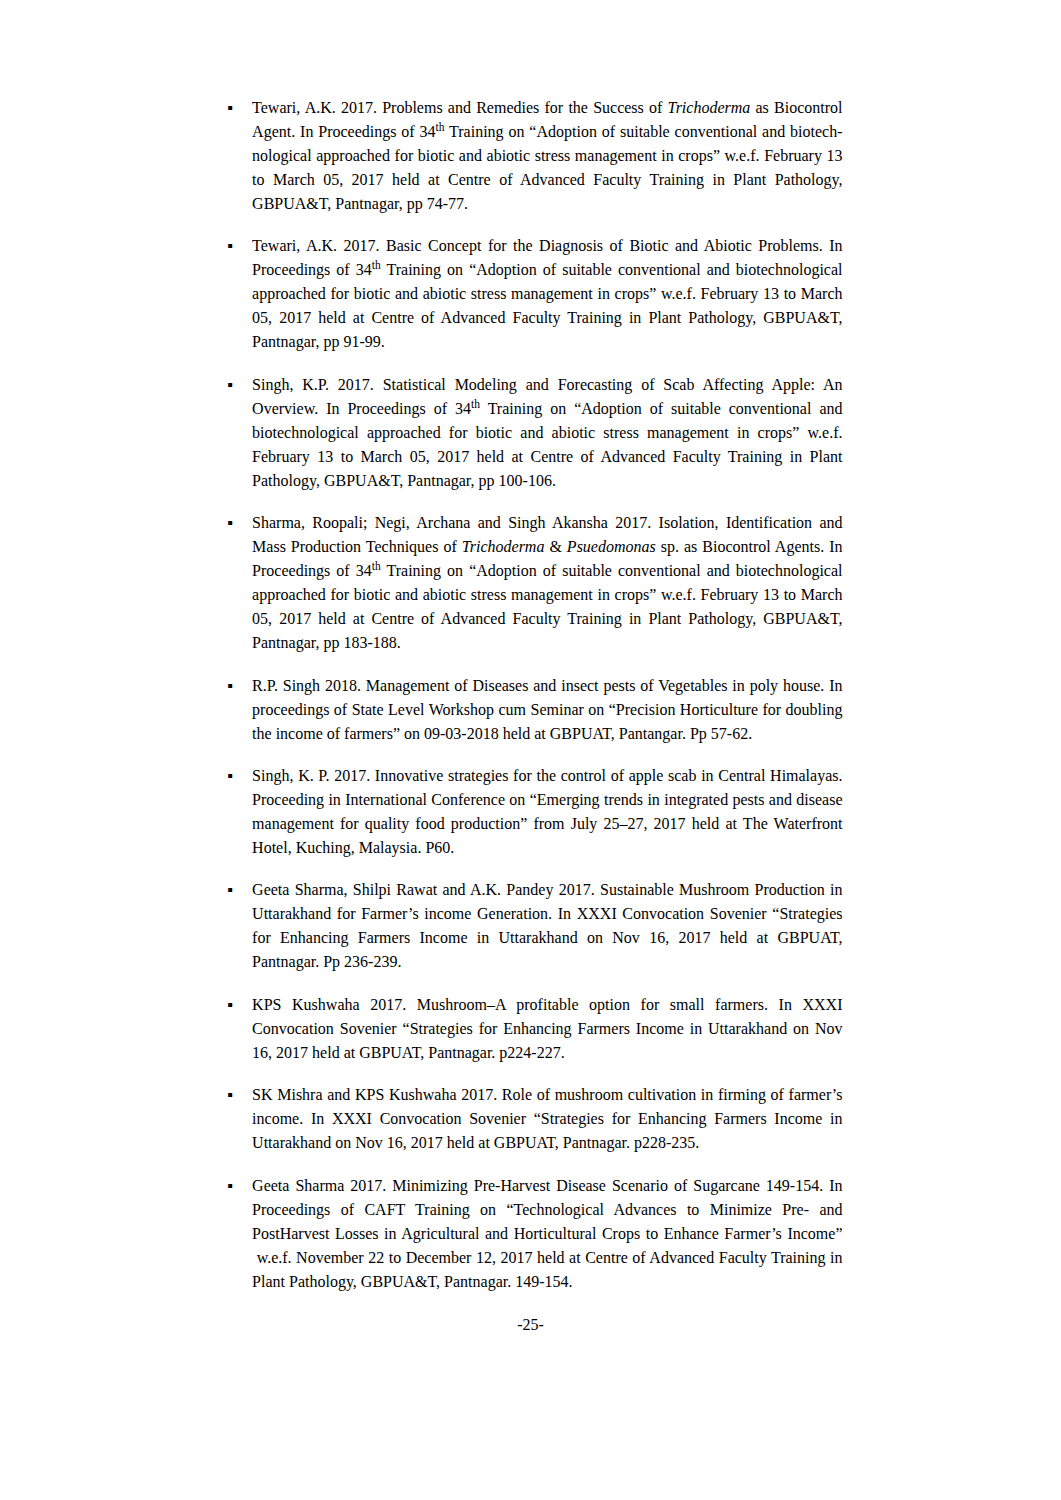Tewari, A.K. 2017. Problems and Remedies for the Success of Trichoderma as Biocontrol Agent. In Proceedings of 34th Training on “Adoption of suitable conventional and biotechnological approached for biotic and abiotic stress management in crops” w.e.f. February 13 to March 05, 2017 held at Centre of Advanced Faculty Training in Plant Pathology, GBPUA&T, Pantnagar, pp 74-77.
Tewari, A.K. 2017. Basic Concept for the Diagnosis of Biotic and Abiotic Problems. In Proceedings of 34th Training on “Adoption of suitable conventional and biotechnological approached for biotic and abiotic stress management in crops” w.e.f. February 13 to March 05, 2017 held at Centre of Advanced Faculty Training in Plant Pathology, GBPUA&T, Pantnagar, pp 91-99.
Singh, K.P. 2017. Statistical Modeling and Forecasting of Scab Affecting Apple: An Overview. In Proceedings of 34th Training on “Adoption of suitable conventional and biotechnological approached for biotic and abiotic stress management in crops” w.e.f. February 13 to March 05, 2017 held at Centre of Advanced Faculty Training in Plant Pathology, GBPUA&T, Pantnagar, pp 100-106.
Sharma, Roopali; Negi, Archana and Singh Akansha 2017. Isolation, Identification and Mass Production Techniques of Trichoderma & Psuedomonas sp. as Biocontrol Agents. In Proceedings of 34th Training on “Adoption of suitable conventional and biotechnological approached for biotic and abiotic stress management in crops” w.e.f. February 13 to March 05, 2017 held at Centre of Advanced Faculty Training in Plant Pathology, GBPUA&T, Pantnagar, pp 183-188.
R.P. Singh 2018. Management of Diseases and insect pests of Vegetables in poly house. In proceedings of State Level Workshop cum Seminar on “Precision Horticulture for doubling the income of farmers” on 09-03-2018 held at GBPUAT, Pantangar. Pp 57-62.
Singh, K. P. 2017. Innovative strategies for the control of apple scab in Central Himalayas. Proceeding in International Conference on “Emerging trends in integrated pests and disease management for quality food production” from July 25–27, 2017 held at The Waterfront Hotel, Kuching, Malaysia. P60.
Geeta Sharma, Shilpi Rawat and A.K. Pandey 2017. Sustainable Mushroom Production in Uttarakhand for Farmer’s income Generation. In XXXI Convocation Sovenier “Strategies for Enhancing Farmers Income in Uttarakhand on Nov 16, 2017 held at GBPUAT, Pantnagar. Pp 236-239.
KPS Kushwaha 2017. Mushroom–A profitable option for small farmers. In XXXI Convocation Sovenier “Strategies for Enhancing Farmers Income in Uttarakhand on Nov 16, 2017 held at GBPUAT, Pantnagar. p224-227.
SK Mishra and KPS Kushwaha 2017. Role of mushroom cultivation in firming of farmer’s income. In XXXI Convocation Sovenier “Strategies for Enhancing Farmers Income in Uttarakhand on Nov 16, 2017 held at GBPUAT, Pantnagar. p228-235.
Geeta Sharma 2017. Minimizing Pre-Harvest Disease Scenario of Sugarcane 149-154. In Proceedings of CAFT Training on “Technological Advances to Minimize Pre- and PostHarvest Losses in Agricultural and Horticultural Crops to Enhance Farmer’s Income” w.e.f. November 22 to December 12, 2017 held at Centre of Advanced Faculty Training in Plant Pathology, GBPUA&T, Pantnagar. 149-154.
-25-